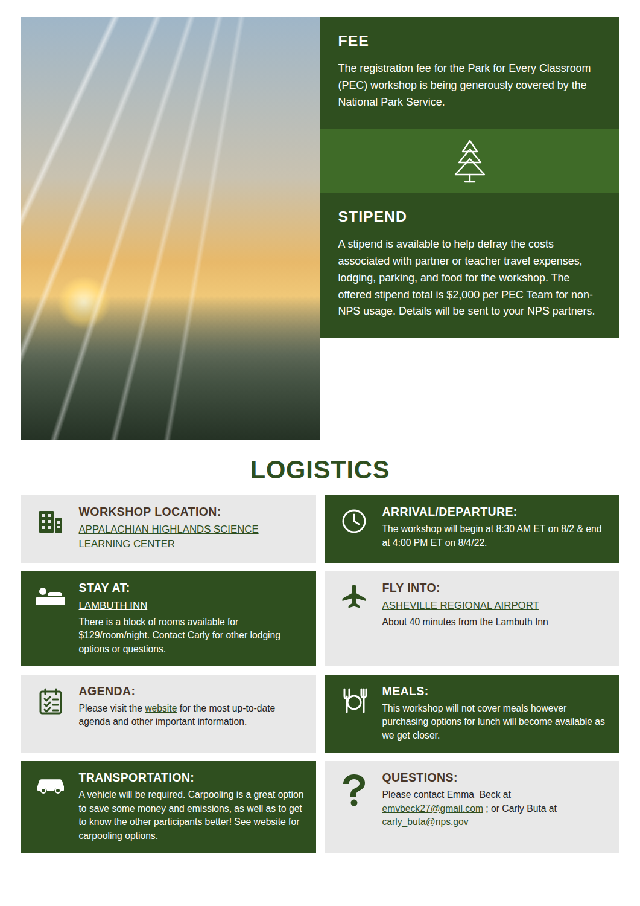FEE
The registration fee for the Park for Every Classroom (PEC) workshop is being generously covered by the National Park Service.
STIPEND
A stipend is available to help defray the costs associated with partner or teacher travel expenses, lodging, parking, and food for the workshop. The offered stipend total is $2,000 per PEC Team for non-NPS usage. Details will be sent to your NPS partners.
LOGISTICS
WORKSHOP LOCATION:
APPALACHIAN HIGHLANDS SCIENCE LEARNING CENTER
ARRIVAL/DEPARTURE:
The workshop will begin at 8:30 AM ET on 8/2 & end at 4:00 PM ET on 8/4/22.
STAY AT:
LAMBUTH INN
There is a block of rooms available for $129/room/night. Contact Carly for other lodging options or questions.
FLY INTO:
ASHEVILLE REGIONAL AIRPORT
About 40 minutes from the Lambuth Inn
AGENDA:
Please visit the website for the most up-to-date agenda and other important information.
MEALS:
This workshop will not cover meals however purchasing options for lunch will become available as we get closer.
TRANSPORTATION:
A vehicle will be required. Carpooling is a great option to save some money and emissions, as well as to get to know the other participants better! See website for carpooling options.
QUESTIONS:
Please contact Emma Beck at emvbeck27@gmail.com ; or Carly Buta at carly_buta@nps.gov